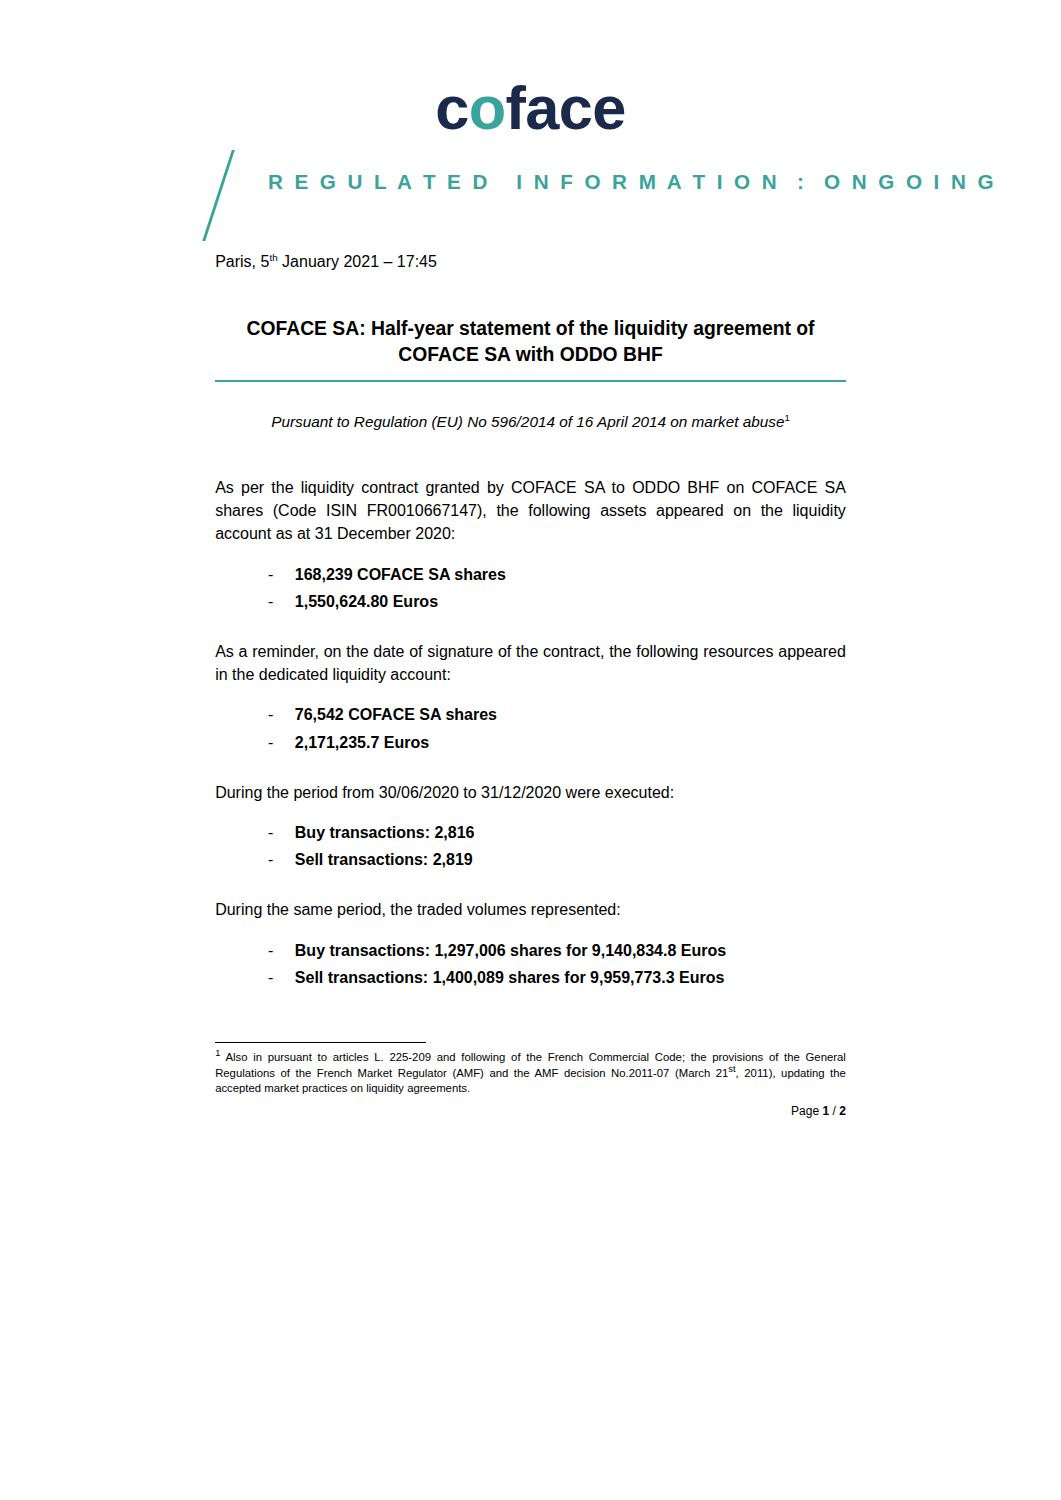coface
R E G U L A T E D I N F O R M A T I O N : O N G O I N G
Paris, 5th January 2021 – 17:45
COFACE SA: Half-year statement of the liquidity agreement of
COFACE SA with ODDO BHF
Pursuant to Regulation (EU) No 596/2014 of 16 April 2014 on market abuse1
As per the liquidity contract granted by COFACE SA to ODDO BHF on COFACE SA shares (Code ISIN FR0010667147), the following assets appeared on the liquidity account as at 31 December 2020:
168,239 COFACE SA shares
1,550,624.80 Euros
As a reminder, on the date of signature of the contract, the following resources appeared in the dedicated liquidity account:
76,542 COFACE SA shares
2,171,235.7 Euros
During the period from 30/06/2020 to 31/12/2020 were executed:
Buy transactions: 2,816
Sell transactions: 2,819
During the same period, the traded volumes represented:
Buy transactions: 1,297,006 shares for 9,140,834.8 Euros
Sell transactions: 1,400,089 shares for 9,959,773.3 Euros
1 Also in pursuant to articles L. 225-209 and following of the French Commercial Code; the provisions of the General Regulations of the French Market Regulator (AMF) and the AMF decision No.2011-07 (March 21st, 2011), updating the accepted market practices on liquidity agreements.
Page 1 / 2